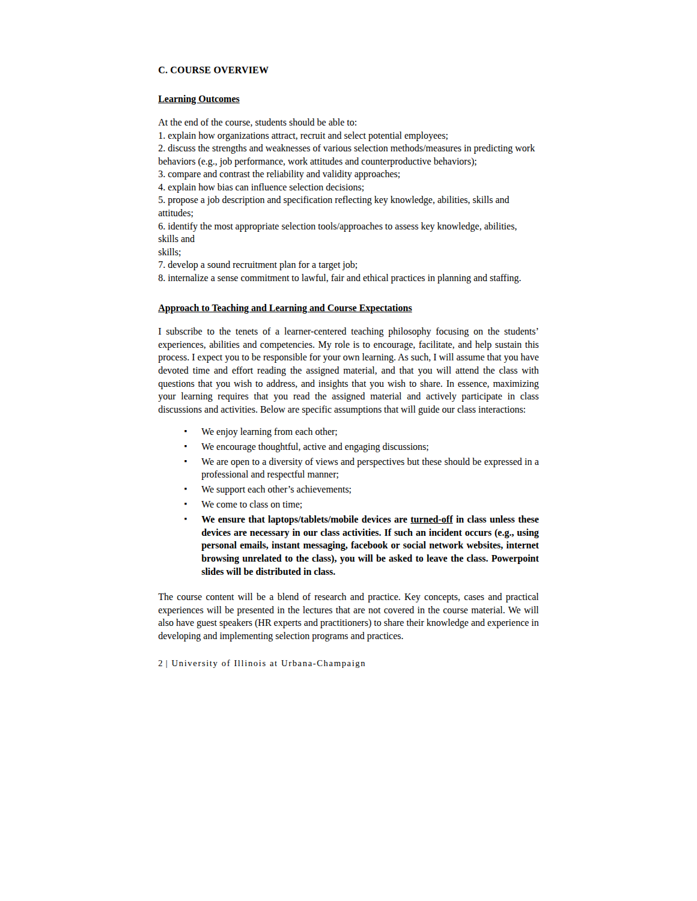C. COURSE OVERVIEW
Learning Outcomes
At the end of the course, students should be able to:
1. explain how organizations attract, recruit and select potential employees;
2. discuss the strengths and weaknesses of various selection methods/measures in predicting work
behaviors (e.g., job performance, work attitudes and counterproductive behaviors);
3. compare and contrast the reliability and validity approaches;
4. explain how bias can influence selection decisions;
5. propose a job description and specification reflecting key knowledge, abilities, skills and attitudes;
6. identify the most appropriate selection tools/approaches to assess key knowledge, abilities, skills and
skills;
7. develop a sound recruitment plan for a target job;
8. internalize a sense commitment to lawful, fair and ethical practices in planning and staffing.
Approach to Teaching and Learning and Course Expectations
I subscribe to the tenets of a learner-centered teaching philosophy focusing on the students’ experiences, abilities and competencies. My role is to encourage, facilitate, and help sustain this process. I expect you to be responsible for your own learning. As such, I will assume that you have devoted time and effort reading the assigned material, and that you will attend the class with questions that you wish to address, and insights that you wish to share. In essence, maximizing your learning requires that you read the assigned material and actively participate in class discussions and activities. Below are specific assumptions that will guide our class interactions:
We enjoy learning from each other;
We encourage thoughtful, active and engaging discussions;
We are open to a diversity of views and perspectives but these should be expressed in a professional and respectful manner;
We support each other’s achievements;
We come to class on time;
We ensure that laptops/tablets/mobile devices are turned-off in class unless these devices are necessary in our class activities. If such an incident occurs (e.g., using personal emails, instant messaging, facebook or social network websites, internet browsing unrelated to the class), you will be asked to leave the class. Powerpoint slides will be distributed in class.
The course content will be a blend of research and practice. Key concepts, cases and practical experiences will be presented in the lectures that are not covered in the course material. We will also have guest speakers (HR experts and practitioners) to share their knowledge and experience in developing and implementing selection programs and practices.
2 | University of Illinois at Urbana-Champaign